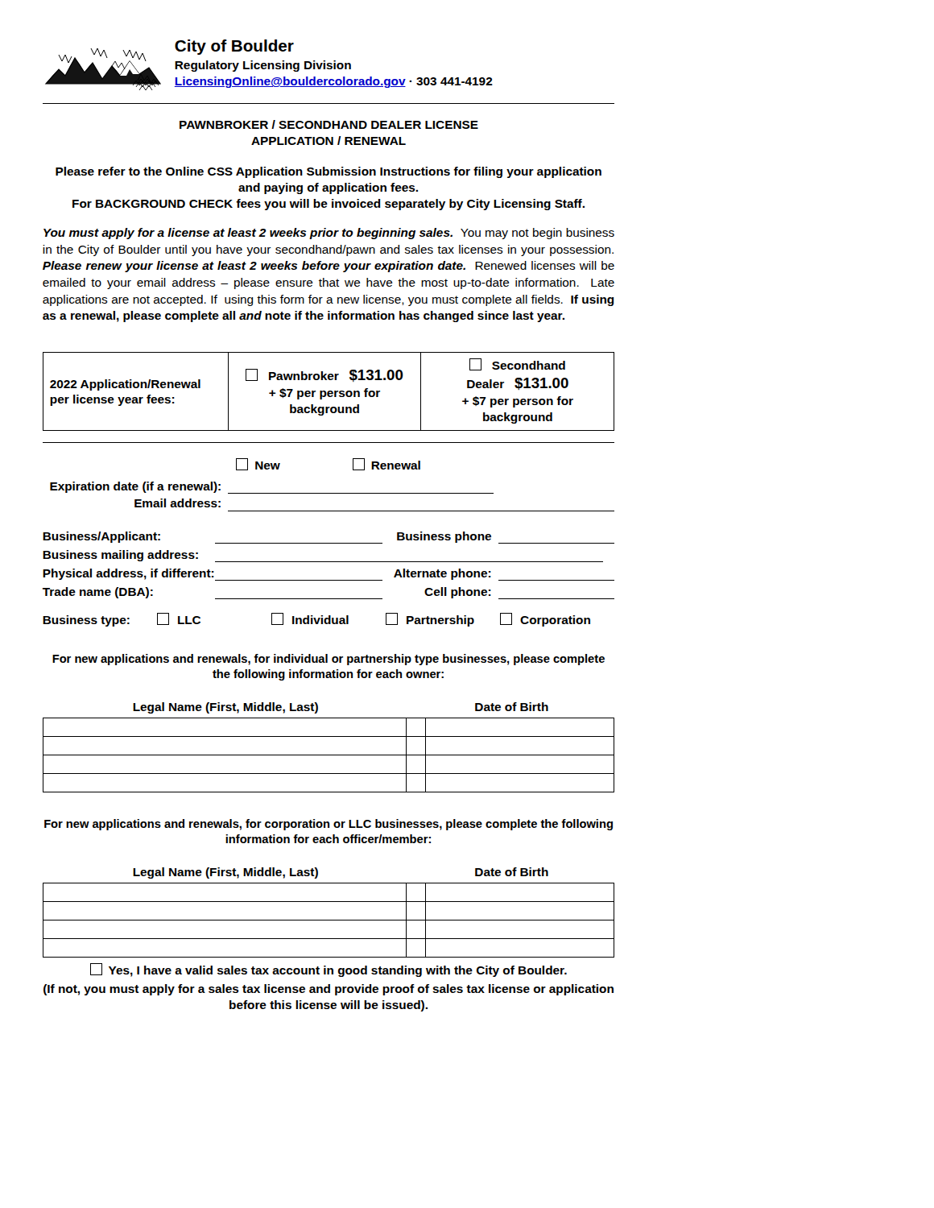City of Boulder
Regulatory Licensing Division
LicensingOnline@bouldercolorado.gov · 303 441-4192
PAWNBROKER / SECONDHAND DEALER LICENSE
APPLICATION / RENEWAL
Please refer to the Online CSS Application Submission Instructions for filing your application and paying of application fees.
For BACKGROUND CHECK fees you will be invoiced separately by City Licensing Staff.
You must apply for a license at least 2 weeks prior to beginning sales. You may not begin business in the City of Boulder until you have your secondhand/pawn and sales tax licenses in your possession. Please renew your license at least 2 weeks before your expiration date. Renewed licenses will be emailed to your email address – please ensure that we have the most up-to-date information. Late applications are not accepted. If using this form for a new license, you must complete all fields. If using as a renewal, please complete all and note if the information has changed since last year.
| 2022 Application/Renewal per license year fees: | Pawnbroker $131.00 + $7 per person for background | Secondhand Dealer $131.00 + $7 per person for background |
New Renewal
| Expiration date (if a renewal): | |
| Email address: | |
| Business/Applicant: | | Business phone | |
| Business mailing address: | |
| Physical address, if different: | | Alternate phone: | |
| Trade name (DBA): | | Cell phone: | |
Business type:
LLC
Individual
Partnership
Corporation
For new applications and renewals, for individual or partnership type businesses, please complete the following information for each owner:
Legal Name (First, Middle, Last)
Date of Birth
For new applications and renewals, for corporation or LLC businesses, please complete the following information for each officer/member:
Legal Name (First, Middle, Last)
Date of Birth
Yes, I have a valid sales tax account in good standing with the City of Boulder.
(If not, you must apply for a sales tax license and provide proof of sales tax license or application before this license will be issued).